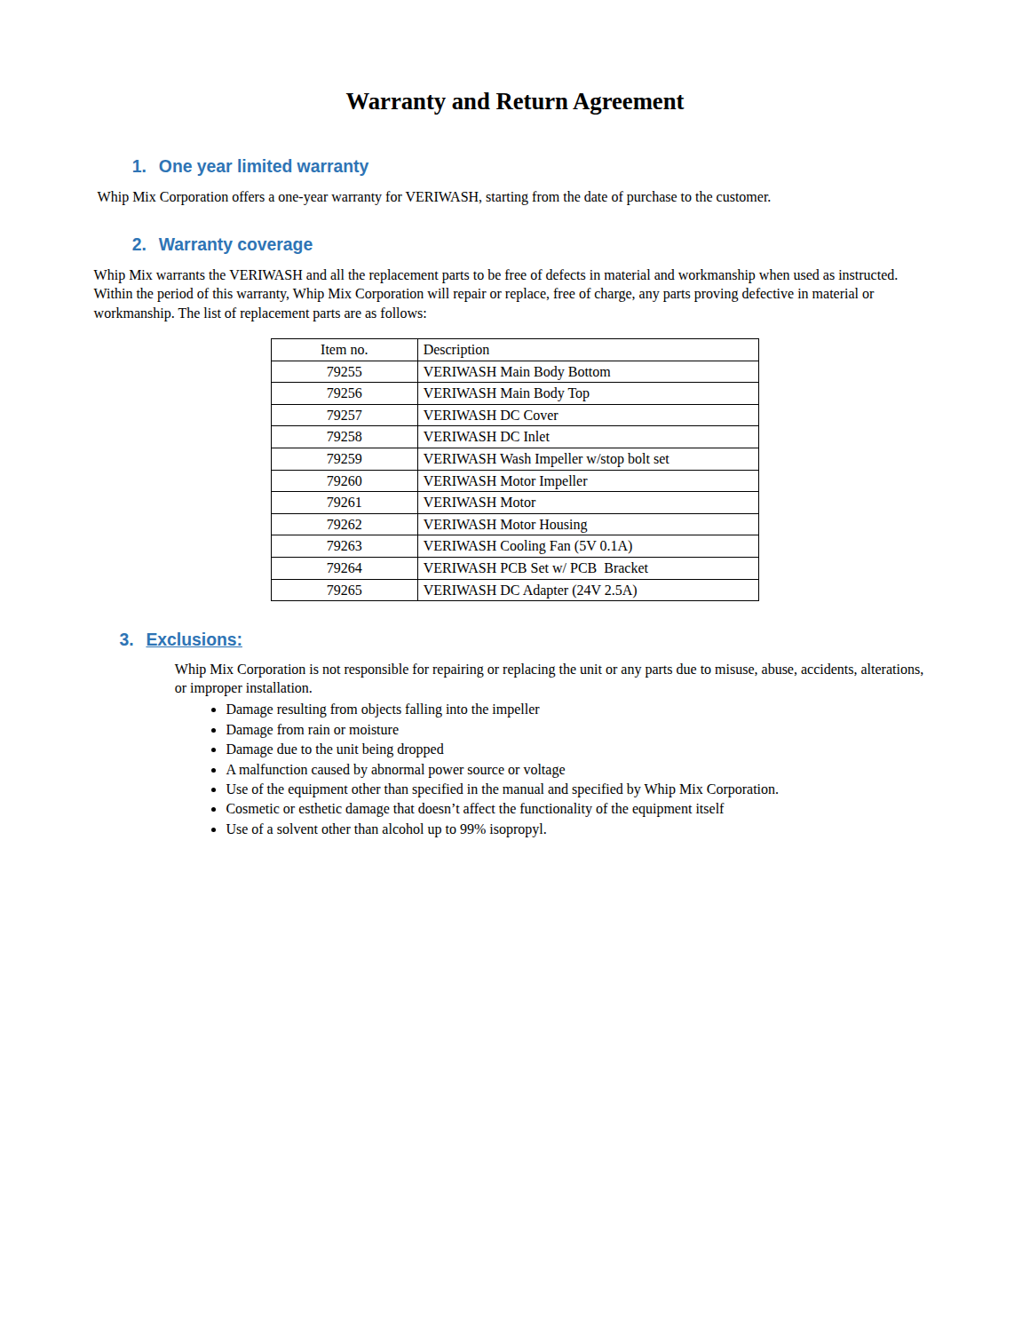Warranty and Return Agreement
1.
One year limited warranty
Whip Mix Corporation offers a one-year warranty for VERIWASH, starting from the date of purchase to the customer.
2.
Warranty coverage
Whip Mix warrants the VERIWASH and all the replacement parts to be free of defects in material and workmanship when used as instructed. Within the period of this warranty, Whip Mix Corporation will repair or replace, free of charge, any parts proving defective in material or workmanship. The list of replacement parts are as follows:
| Item no. | Description |
| 79255 | VERIWASH Main Body Bottom |
| 79256 | VERIWASH Main Body Top |
| 79257 | VERIWASH DC Cover |
| 79258 | VERIWASH DC Inlet |
| 79259 | VERIWASH Wash Impeller w/stop bolt set |
| 79260 | VERIWASH Motor Impeller |
| 79261 | VERIWASH Motor |
| 79262 | VERIWASH Motor Housing |
| 79263 | VERIWASH Cooling Fan (5V 0.1A) |
| 79264 | VERIWASH PCB Set w/ PCB Bracket |
| 79265 | VERIWASH DC Adapter (24V 2.5A) |
3.
Exclusions:
Whip Mix Corporation is not responsible for repairing or replacing the unit or any parts due to misuse, abuse, accidents, alterations, or improper installation.
Damage resulting from objects falling into the impeller
Damage from rain or moisture
Damage due to the unit being dropped
A malfunction caused by abnormal power source or voltage
Use of the equipment other than specified in the manual and specified by Whip Mix Corporation.
Cosmetic or esthetic damage that doesn’t affect the functionality of the equipment itself
Use of a solvent other than alcohol up to 99% isopropyl.